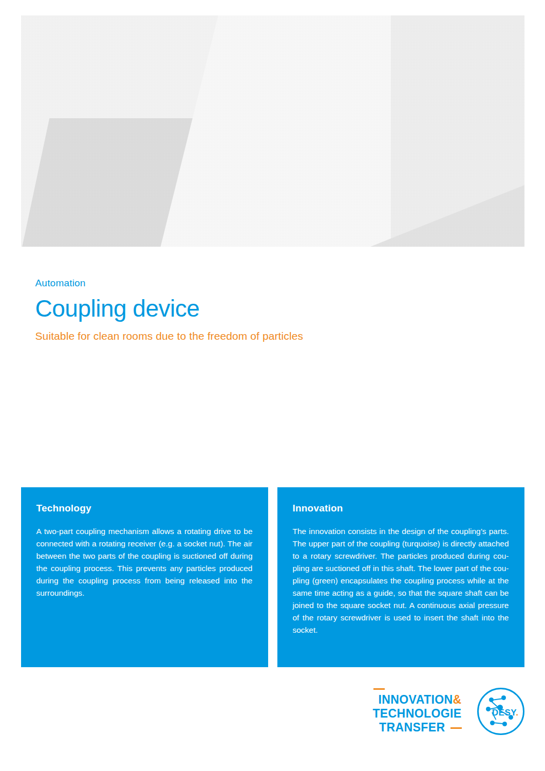Automation
Coupling device
Suitable for clean rooms due to the freedom of particles
Technology
A two-part coupling mechanism allows a rotating drive to be connected with a rotating receiver (e.g. a socket nut). The air between the two parts of the coupling is suctioned off during the coupling process. This prevents any particles produced during the coupling process from being released into the surroundings.
Innovation
The innovation consists in the design of the coupling’s parts. The upper part of the coupling (turquoise) is directly attached to a rotary screwdriver. The particles produced during coupling are suctioned off in this shaft. The lower part of the coupling (green) encapsulates the coupling process while at the same time acting as a guide, so that the square shaft can be joined to the square socket nut. A continuous axial pressure of the rotary screwdriver is used to insert the shaft into the socket.
INNOVATION&
TECHNOLOGIE
TRANSFER
DESY.